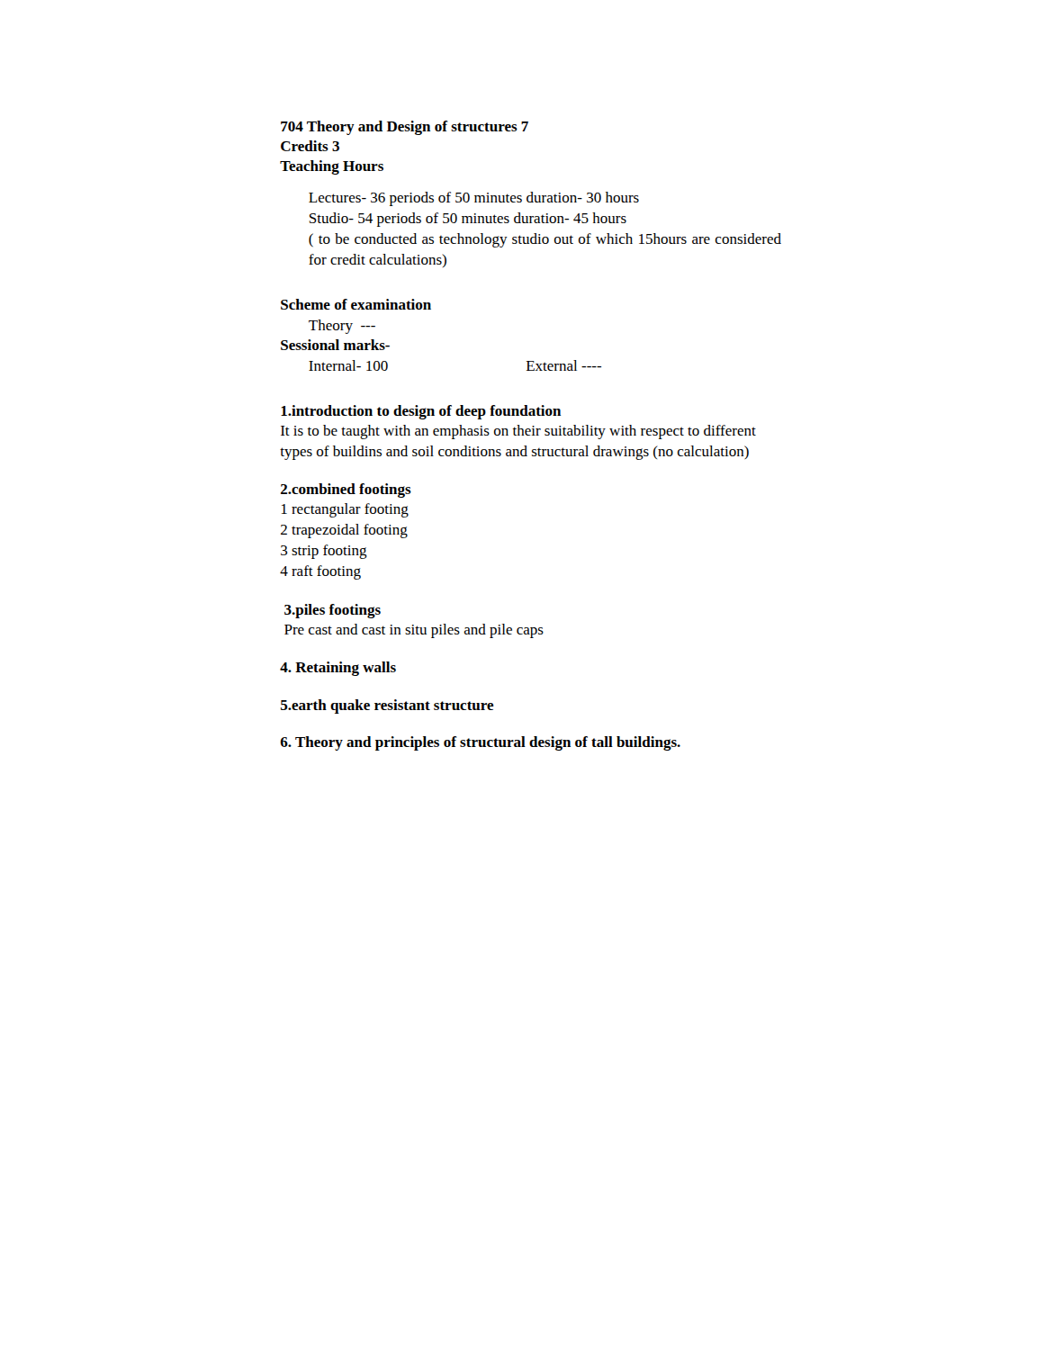704 Theory and Design of structures 7
Credits 3
Teaching Hours
Lectures- 36 periods of 50 minutes duration- 30 hours
Studio- 54 periods of 50 minutes duration- 45 hours
( to be conducted as technology studio out of which 15hours are considered for credit calculations)
Scheme of examination
Theory ---
Sessional marks-
Internal- 100 External ----
1.introduction to design of deep foundation
It is to be taught with an emphasis on their suitability with respect to different types of buildins and soil conditions and structural drawings (no calculation)
2.combined footings
1 rectangular footing
2 trapezoidal footing
3 strip footing
4 raft footing
3.piles footings
Pre cast and cast in situ piles and pile caps
4. Retaining walls
5.earth quake resistant structure
6. Theory and principles of structural design of tall buildings.